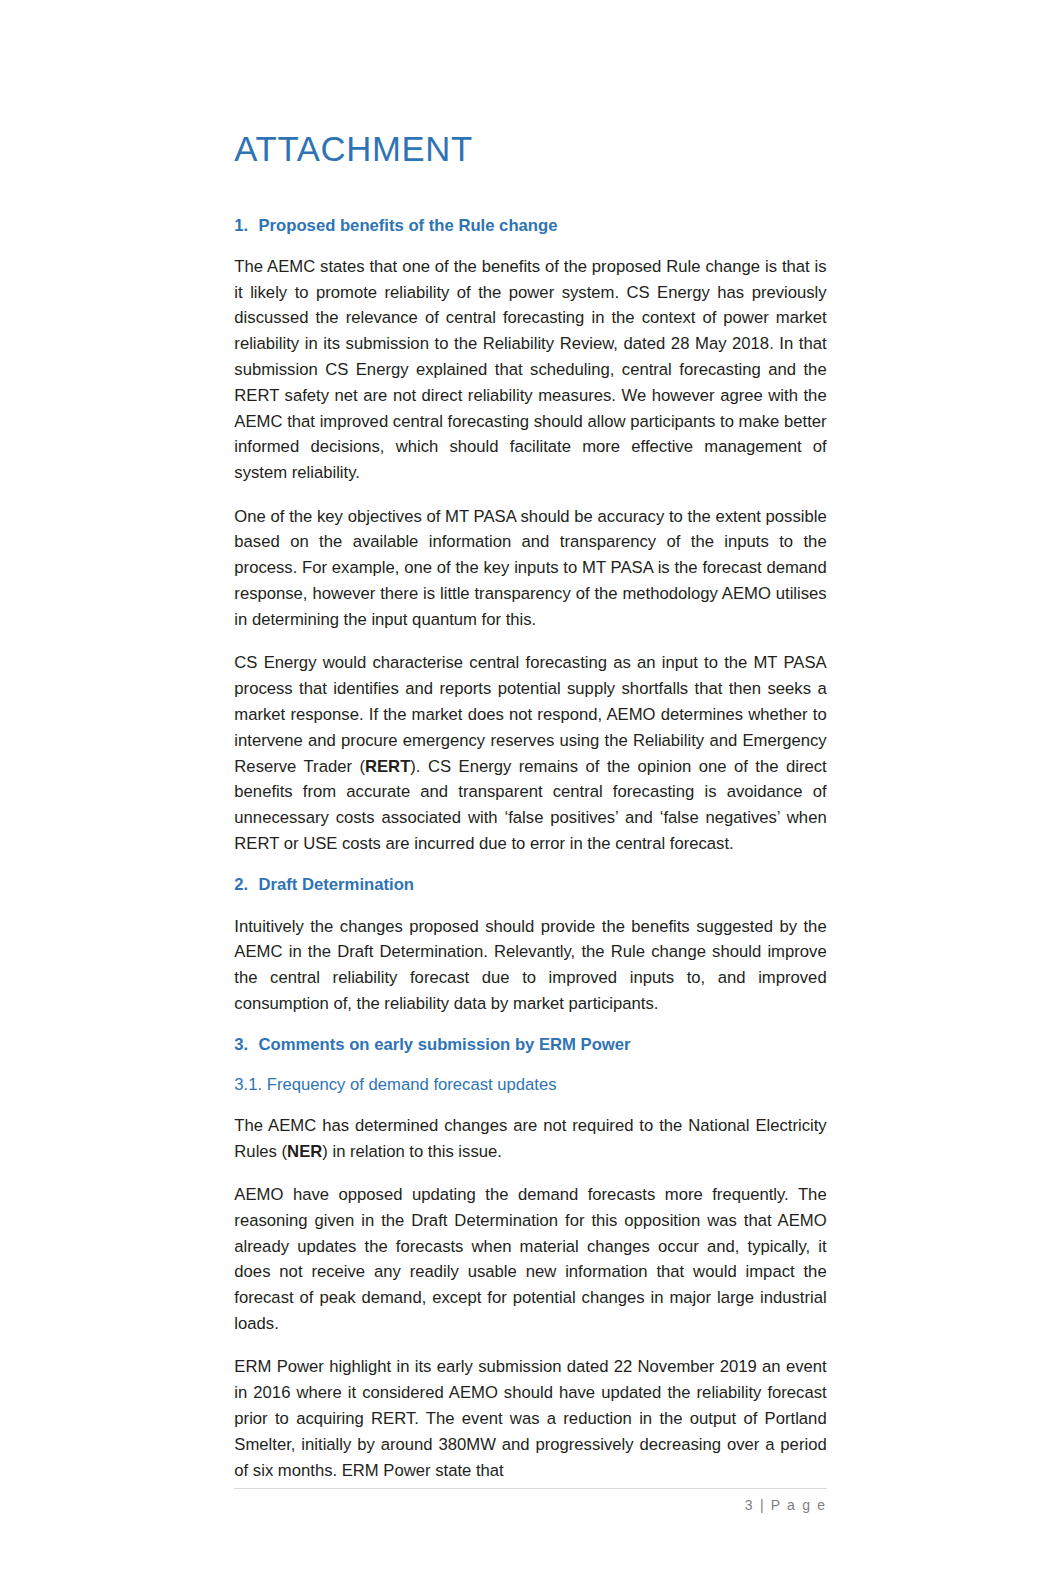ATTACHMENT
1. Proposed benefits of the Rule change
The AEMC states that one of the benefits of the proposed Rule change is that is it likely to promote reliability of the power system. CS Energy has previously discussed the relevance of central forecasting in the context of power market reliability in its submission to the Reliability Review, dated 28 May 2018. In that submission CS Energy explained that scheduling, central forecasting and the RERT safety net are not direct reliability measures. We however agree with the AEMC that improved central forecasting should allow participants to make better informed decisions, which should facilitate more effective management of system reliability.
One of the key objectives of MT PASA should be accuracy to the extent possible based on the available information and transparency of the inputs to the process. For example, one of the key inputs to MT PASA is the forecast demand response, however there is little transparency of the methodology AEMO utilises in determining the input quantum for this.
CS Energy would characterise central forecasting as an input to the MT PASA process that identifies and reports potential supply shortfalls that then seeks a market response. If the market does not respond, AEMO determines whether to intervene and procure emergency reserves using the Reliability and Emergency Reserve Trader (RERT). CS Energy remains of the opinion one of the direct benefits from accurate and transparent central forecasting is avoidance of unnecessary costs associated with ‘false positives’ and ‘false negatives’ when RERT or USE costs are incurred due to error in the central forecast.
2. Draft Determination
Intuitively the changes proposed should provide the benefits suggested by the AEMC in the Draft Determination. Relevantly, the Rule change should improve the central reliability forecast due to improved inputs to, and improved consumption of, the reliability data by market participants.
3. Comments on early submission by ERM Power
3.1. Frequency of demand forecast updates
The AEMC has determined changes are not required to the National Electricity Rules (NER) in relation to this issue.
AEMO have opposed updating the demand forecasts more frequently. The reasoning given in the Draft Determination for this opposition was that AEMO already updates the forecasts when material changes occur and, typically, it does not receive any readily usable new information that would impact the forecast of peak demand, except for potential changes in major large industrial loads.
ERM Power highlight in its early submission dated 22 November 2019 an event in 2016 where it considered AEMO should have updated the reliability forecast prior to acquiring RERT. The event was a reduction in the output of Portland Smelter, initially by around 380MW and progressively decreasing over a period of six months. ERM Power state that
3 | P a g e